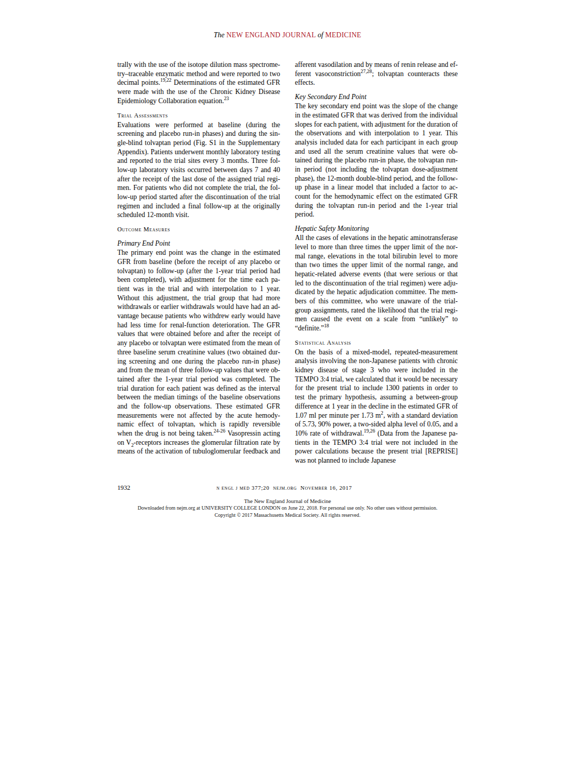The NEW ENGLAND JOURNAL of MEDICINE
trally with the use of the isotope dilution mass spectrometry–traceable enzymatic method and were reported to two decimal points.19,22 Determinations of the estimated GFR were made with the use of the Chronic Kidney Disease Epidemiology Collaboration equation.23
Trial Assessments
Evaluations were performed at baseline (during the screening and placebo run-in phases) and during the single-blind tolvaptan period (Fig. S1 in the Supplementary Appendix). Patients underwent monthly laboratory testing and reported to the trial sites every 3 months. Three follow-up laboratory visits occurred between days 7 and 40 after the receipt of the last dose of the assigned trial regimen. For patients who did not complete the trial, the follow-up period started after the discontinuation of the trial regimen and included a final follow-up at the originally scheduled 12-month visit.
Outcome Measures
Primary End Point
The primary end point was the change in the estimated GFR from baseline (before the receipt of any placebo or tolvaptan) to follow-up (after the 1-year trial period had been completed), with adjustment for the time each patient was in the trial and with interpolation to 1 year. Without this adjustment, the trial group that had more withdrawals or earlier withdrawals would have had an advantage because patients who withdrew early would have had less time for renal-function deterioration. The GFR values that were obtained before and after the receipt of any placebo or tolvaptan were estimated from the mean of three baseline serum creatinine values (two obtained during screening and one during the placebo run-in phase) and from the mean of three follow-up values that were obtained after the 1-year trial period was completed. The trial duration for each patient was defined as the interval between the median timings of the baseline observations and the follow-up observations. These estimated GFR measurements were not affected by the acute hemodynamic effect of tolvaptan, which is rapidly reversible when the drug is not being taken.24-26 Vasopressin acting on V2-receptors increases the glomerular filtration rate by means of the activation of tubuloglomerular feedback and afferent vasodilation and by means of renin release and efferent vasoconstriction27,28; tolvaptan counteracts these effects.
Key Secondary End Point
The key secondary end point was the slope of the change in the estimated GFR that was derived from the individual slopes for each patient, with adjustment for the duration of the observations and with interpolation to 1 year. This analysis included data for each participant in each group and used all the serum creatinine values that were obtained during the placebo run-in phase, the tolvaptan run-in period (not including the tolvaptan dose-adjustment phase), the 12-month double-blind period, and the follow-up phase in a linear model that included a factor to account for the hemodynamic effect on the estimated GFR during the tolvaptan run-in period and the 1-year trial period.
Hepatic Safety Monitoring
All the cases of elevations in the hepatic aminotransferase level to more than three times the upper limit of the normal range, elevations in the total bilirubin level to more than two times the upper limit of the normal range, and hepatic-related adverse events (that were serious or that led to the discontinuation of the trial regimen) were adjudicated by the hepatic adjudication committee. The members of this committee, who were unaware of the trial-group assignments, rated the likelihood that the trial regimen caused the event on a scale from “unlikely” to “definite.”18
Statistical Analysis
On the basis of a mixed-model, repeated-measurement analysis involving the non-Japanese patients with chronic kidney disease of stage 3 who were included in the TEMPO 3:4 trial, we calculated that it would be necessary for the present trial to include 1300 patients in order to test the primary hypothesis, assuming a between-group difference at 1 year in the decline in the estimated GFR of 1.07 ml per minute per 1.73 m2, with a standard deviation of 5.73, 90% power, a two-sided alpha level of 0.05, and a 10% rate of withdrawal.19,26 (Data from the Japanese patients in the TEMPO 3:4 trial were not included in the power calculations because the present trial [REPRISE] was not planned to include Japanese
1932
n engl j med 377;20 nejm.org November 16, 2017
The New England Journal of Medicine
Downloaded from nejm.org at UNIVERSITY COLLEGE LONDON on June 22, 2018. For personal use only. No other uses without permission.
Copyright © 2017 Massachusetts Medical Society. All rights reserved.